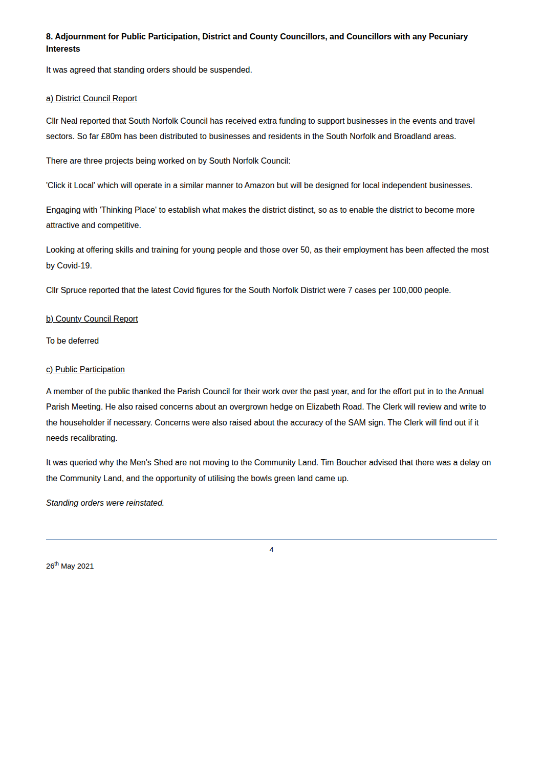8. Adjournment for Public Participation, District and County Councillors, and Councillors with any Pecuniary Interests
It was agreed that standing orders should be suspended.
a) District Council Report
Cllr Neal reported that South Norfolk Council has received extra funding to support businesses in the events and travel sectors. So far £80m has been distributed to businesses and residents in the South Norfolk and Broadland areas.
There are three projects being worked on by South Norfolk Council:
'Click it Local' which will operate in a similar manner to Amazon but will be designed for local independent businesses.
Engaging with 'Thinking Place' to establish what makes the district distinct, so as to enable the district to become more attractive and competitive.
Looking at offering skills and training for young people and those over 50, as their employment has been affected the most by Covid-19.
Cllr Spruce reported that the latest Covid figures for the South Norfolk District were 7 cases per 100,000 people.
b) County Council Report
To be deferred
c) Public Participation
A member of the public thanked the Parish Council for their work over the past year, and for the effort put in to the Annual Parish Meeting. He also raised concerns about an overgrown hedge on Elizabeth Road. The Clerk will review and write to the householder if necessary. Concerns were also raised about the accuracy of the SAM sign. The Clerk will find out if it needs recalibrating.
It was queried why the Men's Shed are not moving to the Community Land. Tim Boucher advised that there was a delay on the Community Land, and the opportunity of utilising the bowls green land came up.
Standing orders were reinstated.
4
26th May 2021